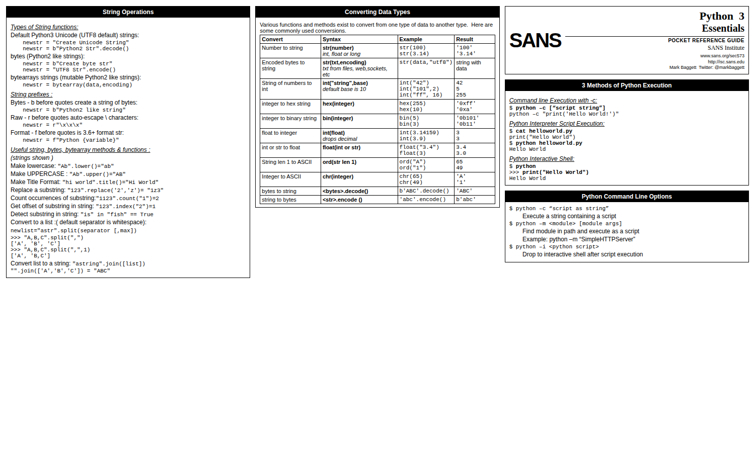String Operations
Types of String functions:
Default Python3 Unicode (UTF8 default) strings:
newstr = "Create Unicode String"
newstr = b"Python2 Str".decode()
bytes (Python2 like strings):
newstr = b"Create byte str"
newstr = "UTF8 Str".encode()
bytearrays strings (mutable Python2 like strings):
newstr = bytearray(data,encoding)
String prefixes :
Bytes - b before quotes create a string of bytes:
newstr = b"Python2 like string"
Raw - r before quotes auto-escape \ characters:
newstr = r"\x\x\x"
Format - f before quotes is 3.6+ format str:
newstr = f"Python {variable}"
Useful string, bytes, bytearray methods & functions :
(strings shown )
Make lowercase: "Ab".lower()="ab"
Make UPPERCASE : "Ab".upper()="AB"
Make Title Format: "hi world".title()="Hi World"
Replace a substring: "123".replace('2','z')= "1z3"
Count occurrences of substring:"1123".count("1")=2
Get offset of substring in string: "123".index("2")=1
Detect substring in string: "is" in "fish" == True
Convert to a list :( default separator is whitespace):
newlist="astr".split(separator [,max])
>>> "A,B,C".split(",")
['A', 'B', 'C']
>>> "A,B,C".split(",",1)
['A', 'B,C']
Convert list to a string: "astring".join([list])
"".join(['A','B','C']) = "ABC"
Converting Data Types
Various functions and methods exist to convert from one type of data to another type. Here are some commonly used conversions.
| Convert | Syntax | Example | Result |
| --- | --- | --- | --- |
| Number to string | str(number) int, float or long | str(100) str(3.14) | '100' '3.14' |
| Encoded bytes to string | str(txt,encoding) txt from files, web,sockets, etc | str(data,"utf8") | string with data |
| String of numbers to int | int("string",base) default base is 10 | int("42") int("101",2) int("ff", 16) | 42 5 255 |
| integer to hex string | hex(integer) | hex(255) hex(10) | '0xff' '0xa' |
| integer to binary string | bin(integer) | bin(5) bin(3) | '0b101' '0b11' |
| float to integer | int(float) drops decimal | int(3.14159) int(3.9) | 3 3 |
| int or str to float | float(int or str) | float("3.4") float(3) | 3.4 3.0 |
| String len 1 to ASCII | ord(str len 1) | ord("A") ord("1") | 65 49 |
| Integer to ASCII | chr(integer) | chr(65) chr(49) | 'A' '1' |
| bytes to string | <bytes>.decode() | b'ABC'.decode() | 'ABC' |
| string to bytes | <str>.encode () | 'abc'.encode() | b'abc' |
SANS
Python 3
Essentials
POCKET REFERENCE GUIDE
SANS Institute
www.sans.org/sec573
http://isc.sans.edu
Mark Baggett Twitter: @markbaggett
3 Methods of Python Execution
Command line Execution with -c:
$ python –c [“script string”]
python –c "print('Hello World!')"
Python Interpreter Script Execution:
$ cat helloworld.py
print("Hello World")
$ python helloworld.py
Hello World
Python Interactive Shell:
$ python
>>> print("Hello World")
Hello World
Python Command Line Options
$ python –c “script as string”
Execute a string containing a script
$ python –m <module> [module args]
Find module in path and execute as a script
Example: python –m “SimpleHTTPServer”
$ python –i <python script>
Drop to interactive shell after script execution